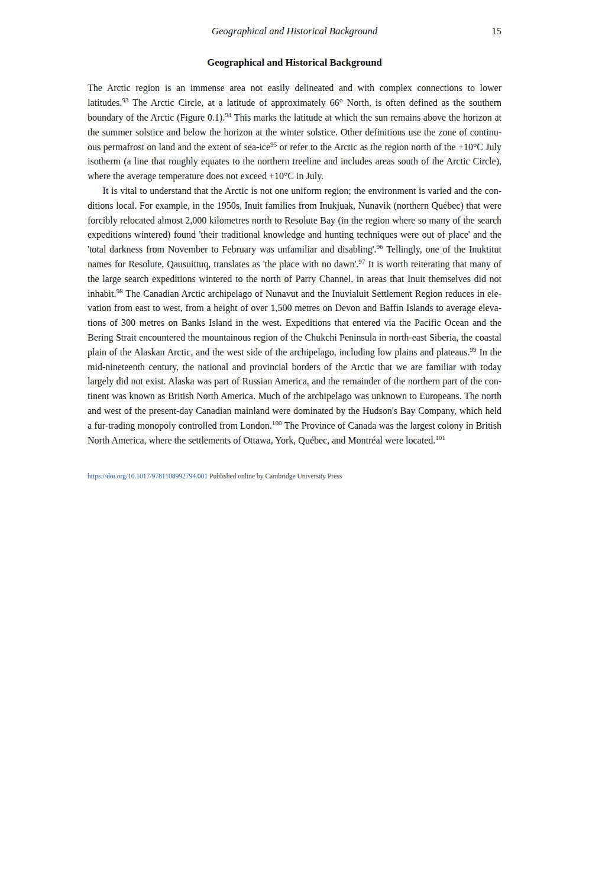Geographical and Historical Background 15
Geographical and Historical Background
The Arctic region is an immense area not easily delineated and with complex connections to lower latitudes.93 The Arctic Circle, at a latitude of approximately 66° North, is often defined as the southern boundary of the Arctic (Figure 0.1).94 This marks the latitude at which the sun remains above the horizon at the summer solstice and below the horizon at the winter solstice. Other definitions use the zone of continuous permafrost on land and the extent of sea-ice95 or refer to the Arctic as the region north of the +10°C July isotherm (a line that roughly equates to the northern treeline and includes areas south of the Arctic Circle), where the average temperature does not exceed +10°C in July.
It is vital to understand that the Arctic is not one uniform region; the environment is varied and the conditions local. For example, in the 1950s, Inuit families from Inukjuak, Nunavik (northern Québec) that were forcibly relocated almost 2,000 kilometres north to Resolute Bay (in the region where so many of the search expeditions wintered) found 'their traditional knowledge and hunting techniques were out of place' and the 'total darkness from November to February was unfamiliar and disabling'.96 Tellingly, one of the Inuktitut names for Resolute, Qausuittuq, translates as 'the place with no dawn'.97 It is worth reiterating that many of the large search expeditions wintered to the north of Parry Channel, in areas that Inuit themselves did not inhabit.98 The Canadian Arctic archipelago of Nunavut and the Inuvialuit Settlement Region reduces in elevation from east to west, from a height of over 1,500 metres on Devon and Baffin Islands to average elevations of 300 metres on Banks Island in the west. Expeditions that entered via the Pacific Ocean and the Bering Strait encountered the mountainous region of the Chukchi Peninsula in north-east Siberia, the coastal plain of the Alaskan Arctic, and the west side of the archipelago, including low plains and plateaus.99 In the mid-nineteenth century, the national and provincial borders of the Arctic that we are familiar with today largely did not exist. Alaska was part of Russian America, and the remainder of the northern part of the continent was known as British North America. Much of the archipelago was unknown to Europeans. The north and west of the present-day Canadian mainland were dominated by the Hudson's Bay Company, which held a fur-trading monopoly controlled from London.100 The Province of Canada was the largest colony in British North America, where the settlements of Ottawa, York, Québec, and Montréal were located.101
https://doi.org/10.1017/9781108992794.001 Published online by Cambridge University Press